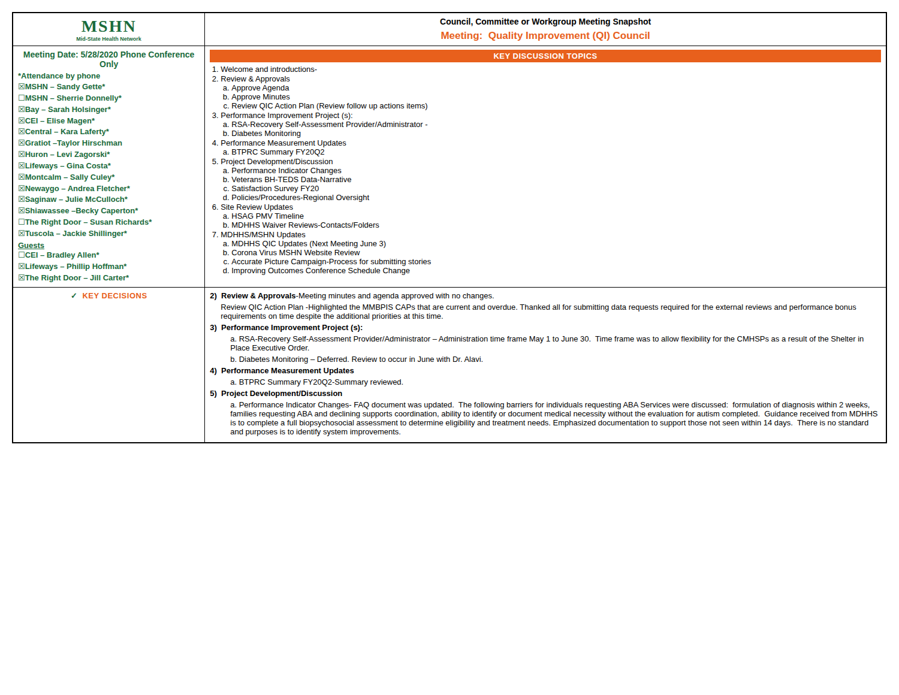| MSHN Mid-State Health Network | Council, Committee or Workgroup Meeting Snapshot Meeting: Quality Improvement (QI) Council |
| Meeting Date: 5/28/2020 Phone Conference Only *Attendance by phone ☒ MSHN – Sandy Gette* ☐ MSHN – Sherrie Donnelly* ☒ Bay – Sarah Holsinger* ☒ CEI – Elise Magen* ☒ Central – Kara Laferty* ☒ Gratiot –Taylor Hirschman ☒ Huron – Levi Zagorski* ☒ Lifeways – Gina Costa* ☒ Montcalm – Sally Culey* ☒ Newaygo – Andrea Fletcher* ☒ Saginaw – Julie McCulloch* ☒ Shiawassee –Becky Caperton* ☐ The Right Door – Susan Richards* ☒ Tuscola – Jackie Shillinger* Guests ☐ CEI – Bradley Allen* ☒ Lifeways – Phillip Hoffman* ☒ The Right Door – Jill Carter* | KEY DISCUSSION TOPICS Welcome and introductions- Review & Approvals Approve Agenda Approve Minutes Review QIC Action Plan (Review follow up actions items) Performance Improvement Project (s): RSA-Recovery Self-Assessment Provider/Administrator - Diabetes Monitoring Performance Measurement Updates BTPRC Summary FY20Q2 Project Development/Discussion Performance Indicator Changes Veterans BH-TEDS Data-Narrative Satisfaction Survey FY20 Policies/Procedures-Regional Oversight Site Review Updates HSAG PMV Timeline MDHHS Waiver Reviews-Contacts/Folders MDHHS/MSHN Updates MDHHS QIC Updates (Next Meeting June 3) Corona Virus MSHN Website Review Accurate Picture Campaign-Process for submitting stories Improving Outcomes Conference Schedule Change |
| ✓ KEY DECISIONS | 2) Review & Approvals -Meeting minutes and agenda approved with no changes. Review QIC Action Plan -Highlighted the MMBPIS CAPs that are current and overdue. Thanked all for submitting data requests required for the external reviews and performance bonus requirements on time despite the additional priorities at this time. 3) Performance Improvement Project (s): a. RSA-Recovery Self-Assessment Provider/Administrator – Administration time frame May 1 to June 30. Time frame was to allow flexibility for the CMHSPs as a result of the Shelter in Place Executive Order. b. Diabetes Monitoring – Deferred. Review to occur in June with Dr. Alavi. 4) Performance Measurement Updates a. BTPRC Summary FY20Q2-Summary reviewed. 5) Project Development/Discussion a. Performance Indicator Changes- FAQ document was updated. The following barriers for individuals requesting ABA Services were discussed: formulation of diagnosis within 2 weeks, families requesting ABA and declining supports coordination, ability to identify or document medical necessity without the evaluation for autism completed. Guidance received from MDHHS is to complete a full biopsychosocial assessment to determine eligibility and treatment needs. Emphasized documentation to support those not seen within 14 days. There is no standard and purposes is to identify system improvements. |